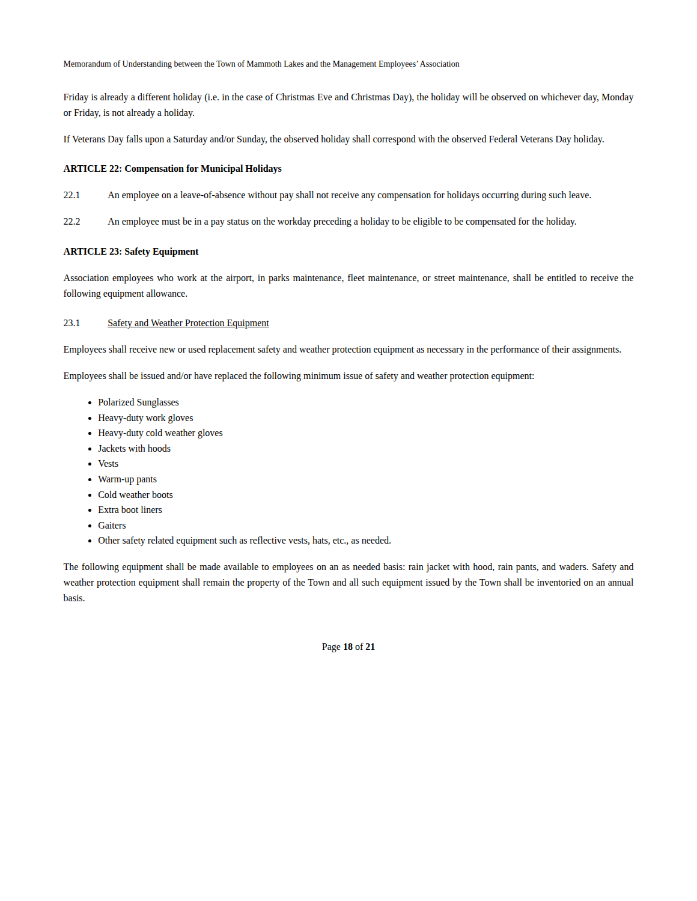Memorandum of Understanding between the Town of Mammoth Lakes and the Management Employees’ Association
Friday is already a different holiday (i.e. in the case of Christmas Eve and Christmas Day), the holiday will be observed on whichever day, Monday or Friday, is not already a holiday.
If Veterans Day falls upon a Saturday and/or Sunday, the observed holiday shall correspond with the observed Federal Veterans Day holiday.
ARTICLE 22: Compensation for Municipal Holidays
22.1
An employee on a leave-of-absence without pay shall not receive any compensation for holidays occurring during such leave.
22.2
An employee must be in a pay status on the workday preceding a holiday to be eligible to be compensated for the holiday.
ARTICLE 23: Safety Equipment
Association employees who work at the airport, in parks maintenance, fleet maintenance, or street maintenance, shall be entitled to receive the following equipment allowance.
23.1 Safety and Weather Protection Equipment
Employees shall receive new or used replacement safety and weather protection equipment as necessary in the performance of their assignments.
Employees shall be issued and/or have replaced the following minimum issue of safety and weather protection equipment:
Polarized Sunglasses
Heavy-duty work gloves
Heavy-duty cold weather gloves
Jackets with hoods
Vests
Warm-up pants
Cold weather boots
Extra boot liners
Gaiters
Other safety related equipment such as reflective vests, hats, etc., as needed.
The following equipment shall be made available to employees on an as needed basis: rain jacket with hood, rain pants, and waders. Safety and weather protection equipment shall remain the property of the Town and all such equipment issued by the Town shall be inventoried on an annual basis.
Page 18 of 21